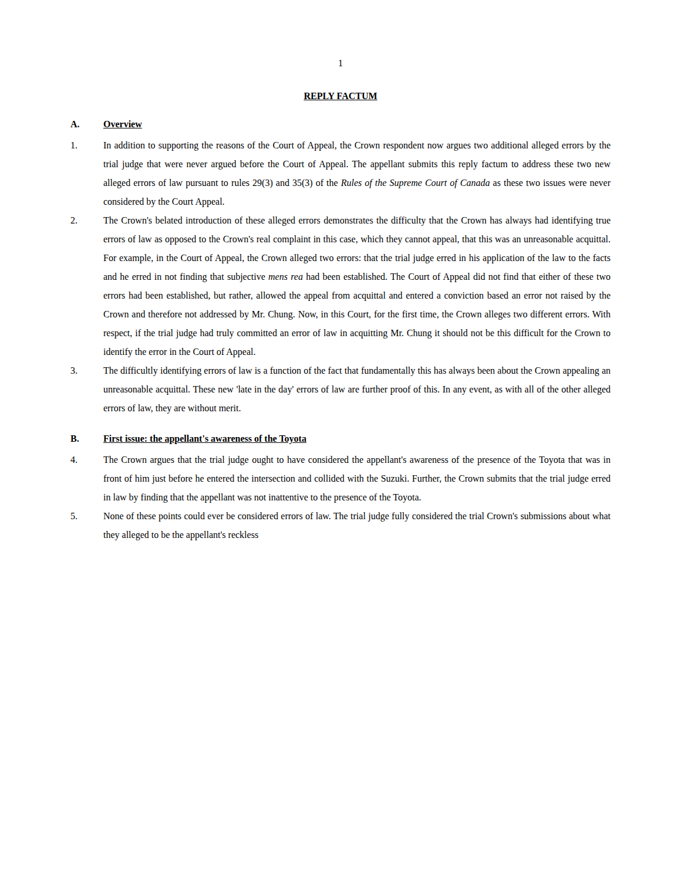1
REPLY FACTUM
A. Overview
1.
In addition to supporting the reasons of the Court of Appeal, the Crown respondent now argues two additional alleged errors by the trial judge that were never argued before the Court of Appeal. The appellant submits this reply factum to address these two new alleged errors of law pursuant to rules 29(3) and 35(3) of the Rules of the Supreme Court of Canada as these two issues were never considered by the Court Appeal.
2.
The Crown's belated introduction of these alleged errors demonstrates the difficulty that the Crown has always had identifying true errors of law as opposed to the Crown's real complaint in this case, which they cannot appeal, that this was an unreasonable acquittal. For example, in the Court of Appeal, the Crown alleged two errors: that the trial judge erred in his application of the law to the facts and he erred in not finding that subjective mens rea had been established. The Court of Appeal did not find that either of these two errors had been established, but rather, allowed the appeal from acquittal and entered a conviction based an error not raised by the Crown and therefore not addressed by Mr. Chung. Now, in this Court, for the first time, the Crown alleges two different errors. With respect, if the trial judge had truly committed an error of law in acquitting Mr. Chung it should not be this difficult for the Crown to identify the error in the Court of Appeal.
3.
The difficultly identifying errors of law is a function of the fact that fundamentally this has always been about the Crown appealing an unreasonable acquittal. These new 'late in the day' errors of law are further proof of this. In any event, as with all of the other alleged errors of law, they are without merit.
B. First issue: the appellant's awareness of the Toyota
4.
The Crown argues that the trial judge ought to have considered the appellant's awareness of the presence of the Toyota that was in front of him just before he entered the intersection and collided with the Suzuki. Further, the Crown submits that the trial judge erred in law by finding that the appellant was not inattentive to the presence of the Toyota.
5.
None of these points could ever be considered errors of law. The trial judge fully considered the trial Crown's submissions about what they alleged to be the appellant's reckless